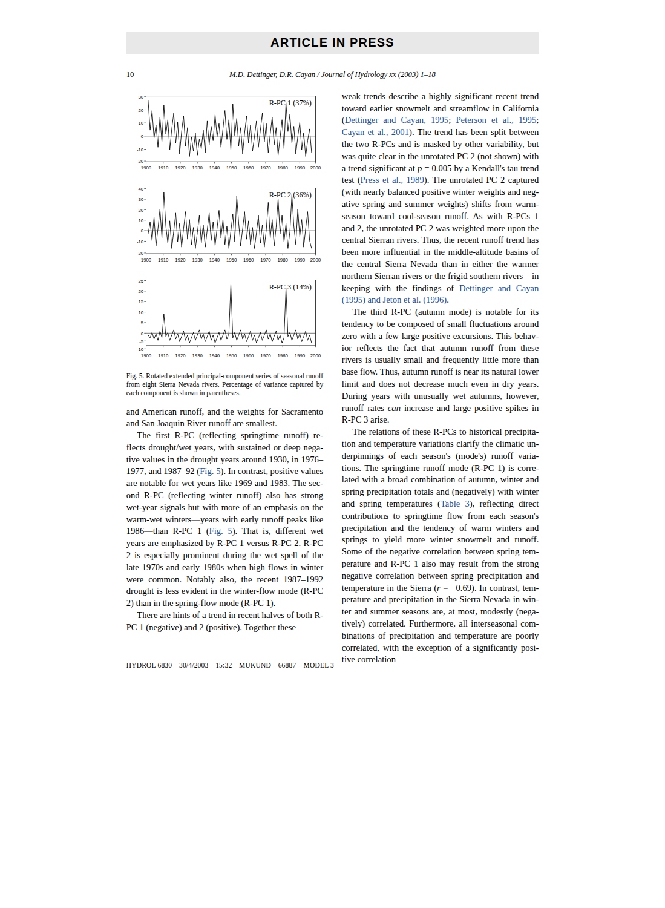ARTICLE IN PRESS
10
M.D. Dettinger, D.R. Cayan / Journal of Hydrology xx (2003) 1–18
30 20 10 0 -10 -20 1900 1910 1920 1930 1940 1950 1960 1970 1980 1990 2000 R-PC 1 (37%) 40 30 20 10 0 -10 -20 1900 1910 1920 1930 1940 1950 1960 1970 1980 1990 2000 R-PC 2 (36%) 25 20 15 10 5 0 -5 -10 1900 1910 1920 1930 1940 1950 1960 1970 1980 1990 2000 R-PC 3 (14%)
Fig. 5. Rotated extended principal-component series of seasonal runoff from eight Sierra Nevada rivers. Percentage of variance captured by each component is shown in parentheses.
and American runoff, and the weights for Sacramento and San Joaquin River runoff are smallest.
The first R-PC (reflecting springtime runoff) reflects drought/wet years, with sustained or deep negative values in the drought years around 1930, in 1976–1977, and 1987–92 (Fig. 5). In contrast, positive values are notable for wet years like 1969 and 1983. The second R-PC (reflecting winter runoff) also has strong wet-year signals but with more of an emphasis on the warm-wet winters—years with early runoff peaks like 1986—than R-PC 1 (Fig. 5). That is, different wet years are emphasized by R-PC 1 versus R-PC 2. R-PC 2 is especially prominent during the wet spell of the late 1970s and early 1980s when high flows in winter were common. Notably also, the recent 1987–1992 drought is less evident in the winter-flow mode (R-PC 2) than in the spring-flow mode (R-PC 1).
There are hints of a trend in recent halves of both R-PC 1 (negative) and 2 (positive). Together these
weak trends describe a highly significant recent trend toward earlier snowmelt and streamflow in California (Dettinger and Cayan, 1995; Peterson et al., 1995; Cayan et al., 2001). The trend has been split between the two R-PCs and is masked by other variability, but was quite clear in the unrotated PC 2 (not shown) with a trend significant at p = 0.005 by a Kendall's tau trend test (Press et al., 1989). The unrotated PC 2 captured (with nearly balanced positive winter weights and negative spring and summer weights) shifts from warm-season toward cool-season runoff. As with R-PCs 1 and 2, the unrotated PC 2 was weighted more upon the central Sierran rivers. Thus, the recent runoff trend has been more influential in the middle-altitude basins of the central Sierra Nevada than in either the warmer northern Sierran rivers or the frigid southern rivers—in keeping with the findings of Dettinger and Cayan (1995) and Jeton et al. (1996).
The third R-PC (autumn mode) is notable for its tendency to be composed of small fluctuations around zero with a few large positive excursions. This behavior reflects the fact that autumn runoff from these rivers is usually small and frequently little more than base flow. Thus, autumn runoff is near its natural lower limit and does not decrease much even in dry years. During years with unusually wet autumns, however, runoff rates can increase and large positive spikes in R-PC 3 arise.
The relations of these R-PCs to historical precipitation and temperature variations clarify the climatic underpinnings of each season's (mode's) runoff variations. The springtime runoff mode (R-PC 1) is correlated with a broad combination of autumn, winter and spring precipitation totals and (negatively) with winter and spring temperatures (Table 3), reflecting direct contributions to springtime flow from each season's precipitation and the tendency of warm winters and springs to yield more winter snowmelt and runoff. Some of the negative correlation between spring temperature and R-PC 1 also may result from the strong negative correlation between spring precipitation and temperature in the Sierra (r = −0.69). In contrast, temperature and precipitation in the Sierra Nevada in winter and summer seasons are, at most, modestly (negatively) correlated. Furthermore, all interseasonal combinations of precipitation and temperature are poorly correlated, with the exception of a significantly positive correlation
HYDROL 6830—30/4/2003—15:32—MUKUND—66887 – MODEL 3